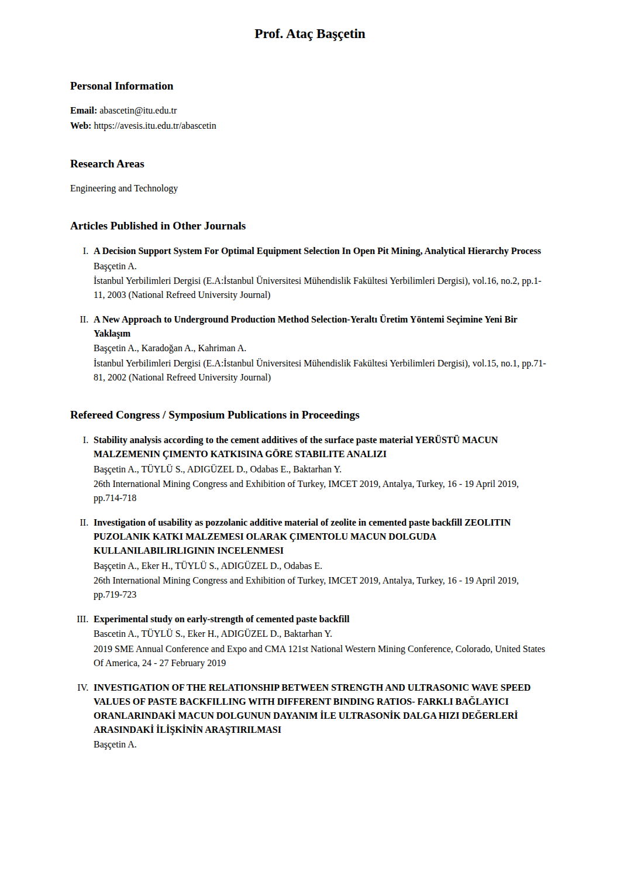Prof. Ataç Başçetin
Personal Information
Email: abascetin@itu.edu.tr
Web: https://avesis.itu.edu.tr/abascetin
Research Areas
Engineering and Technology
Articles Published in Other Journals
A Decision Support System For Optimal Equipment Selection In Open Pit Mining, Analytical Hierarchy Process
Başçetin A.
İstanbul Yerbilimleri Dergisi (E.A:İstanbul Üniversitesi Mühendislik Fakültesi Yerbilimleri Dergisi), vol.16, no.2, pp.1-11, 2003 (National Refreed University Journal)
A New Approach to Underground Production Method Selection-Yeraltı Üretim Yöntemi Seçimine Yeni Bir Yaklaşım
Başçetin A., Karadoğan A., Kahriman A.
İstanbul Yerbilimleri Dergisi (E.A:İstanbul Üniversitesi Mühendislik Fakültesi Yerbilimleri Dergisi), vol.15, no.1, pp.71-81, 2002 (National Refreed University Journal)
Refereed Congress / Symposium Publications in Proceedings
Stability analysis according to the cement additives of the surface paste material YERÜSTÜ MACUN MALZEMENIN ÇIMENTO KATKISINA GÖRE STABILITE ANALIZI
Başçetin A., TÜYLÜ S., ADIGÜZEL D., Odabas E., Baktarhan Y.
26th International Mining Congress and Exhibition of Turkey, IMCET 2019, Antalya, Turkey, 16 - 19 April 2019, pp.714-718
Investigation of usability as pozzolanic additive material of zeolite in cemented paste backfill ZEOLITIN PUZOLANIK KATKI MALZEMESI OLARAK ÇIMENTOLU MACUN DOLGUDA KULLANILABILIRLIGININ INCELENMESI
Başçetin A., Eker H., TÜYLÜ S., ADIGÜZEL D., Odabas E.
26th International Mining Congress and Exhibition of Turkey, IMCET 2019, Antalya, Turkey, 16 - 19 April 2019, pp.719-723
Experimental study on early-strength of cemented paste backfill
Bascetin A., TÜYLÜ S., Eker H., ADIGÜZEL D., Baktarhan Y.
2019 SME Annual Conference and Expo and CMA 121st National Western Mining Conference, Colorado, United States Of America, 24 - 27 February 2019
INVESTIGATION OF THE RELATIONSHIP BETWEEN STRENGTH AND ULTRASONIC WAVE SPEED VALUES OF PASTE BACKFILLING WITH DIFFERENT BINDING RATIOS- FARKLI BAĞLAYICI ORANLARINDAKİ MACUN DOLGUNUN DAYANIM İLE ULTRASONİK DALGA HIZI DEĞERLERİ ARASINDAKİ İLİŞKİNİN ARAŞTIRILMASI
Başçetin A.